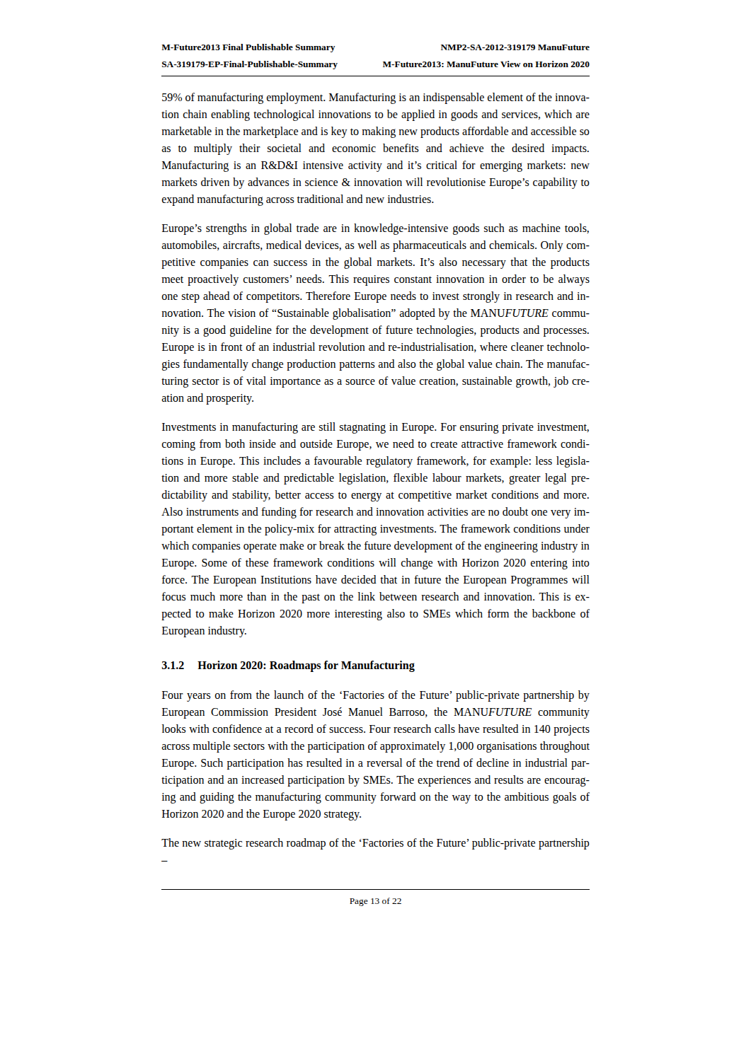M-Future2013 Final Publishable Summary NMP2-SA-2012-319179 ManuFuture
SA-319179-EP-Final-Publishable-Summary M-Future2013: ManuFuture View on Horizon 2020
59% of manufacturing employment. Manufacturing is an indispensable element of the innovation chain enabling technological innovations to be applied in goods and services, which are marketable in the marketplace and is key to making new products affordable and accessible so as to multiply their societal and economic benefits and achieve the desired impacts. Manufacturing is an R&D&I intensive activity and it’s critical for emerging markets: new markets driven by advances in science & innovation will revolutionise Europe’s capability to expand manufacturing across traditional and new industries.
Europe’s strengths in global trade are in knowledge-intensive goods such as machine tools, automobiles, aircrafts, medical devices, as well as pharmaceuticals and chemicals. Only competitive companies can success in the global markets. It’s also necessary that the products meet proactively customers’ needs. This requires constant innovation in order to be always one step ahead of competitors. Therefore Europe needs to invest strongly in research and innovation. The vision of “Sustainable globalisation” adopted by the MANUFUTURE community is a good guideline for the development of future technologies, products and processes. Europe is in front of an industrial revolution and re-industrialisation, where cleaner technologies fundamentally change production patterns and also the global value chain. The manufacturing sector is of vital importance as a source of value creation, sustainable growth, job creation and prosperity.
Investments in manufacturing are still stagnating in Europe. For ensuring private investment, coming from both inside and outside Europe, we need to create attractive framework conditions in Europe. This includes a favourable regulatory framework, for example: less legislation and more stable and predictable legislation, flexible labour markets, greater legal predictability and stability, better access to energy at competitive market conditions and more. Also instruments and funding for research and innovation activities are no doubt one very important element in the policy-mix for attracting investments. The framework conditions under which companies operate make or break the future development of the engineering industry in Europe. Some of these framework conditions will change with Horizon 2020 entering into force. The European Institutions have decided that in future the European Programmes will focus much more than in the past on the link between research and innovation. This is expected to make Horizon 2020 more interesting also to SMEs which form the backbone of European industry.
3.1.2 Horizon 2020: Roadmaps for Manufacturing
Four years on from the launch of the ‘Factories of the Future’ public-private partnership by European Commission President José Manuel Barroso, the MANUFUTURE community looks with confidence at a record of success. Four research calls have resulted in 140 projects across multiple sectors with the participation of approximately 1,000 organisations throughout Europe. Such participation has resulted in a reversal of the trend of decline in industrial participation and an increased participation by SMEs. The experiences and results are encouraging and guiding the manufacturing community forward on the way to the ambitious goals of Horizon 2020 and the Europe 2020 strategy.
The new strategic research roadmap of the ‘Factories of the Future’ public-private partnership –
Page 13 of 22